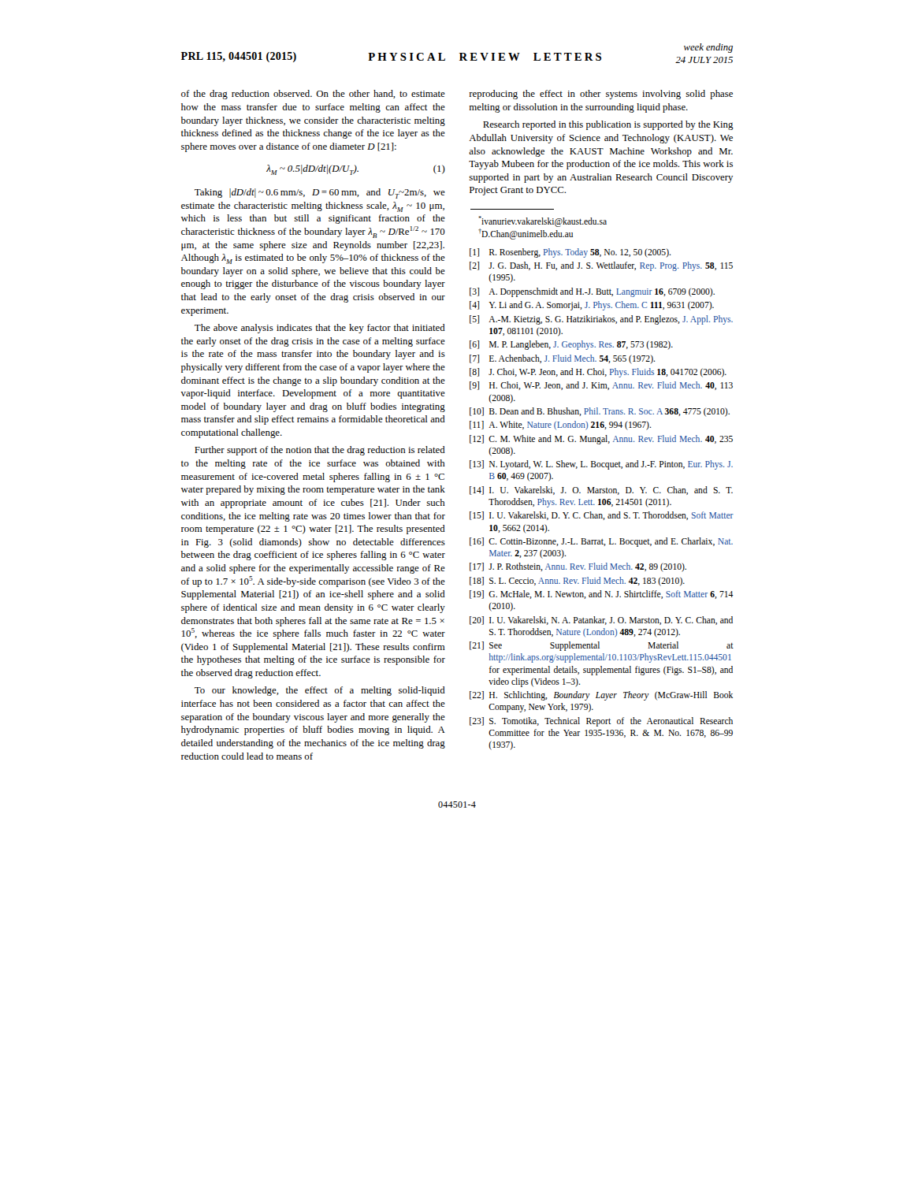PRL 115, 044501 (2015)
PHYSICAL REVIEW LETTERS
week ending
24 JULY 2015
of the drag reduction observed. On the other hand, to estimate how the mass transfer due to surface melting can affect the boundary layer thickness, we consider the characteristic melting thickness defined as the thickness change of the ice layer as the sphere moves over a distance of one diameter D [21]:
λM ~ 0.5|dD/dt|(D/UT). (1)
Taking |dD/dt| ~ 0.6 mm/s, D = 60 mm, and UT~2m/s, we estimate the characteristic melting thickness scale, λM ~ 10 μm, which is less than but still a significant fraction of the characteristic thickness of the boundary layer λB ~ D/Re1/2 ~ 170 μm, at the same sphere size and Reynolds number [22,23]. Although λM is estimated to be only 5%–10% of thickness of the boundary layer on a solid sphere, we believe that this could be enough to trigger the disturbance of the viscous boundary layer that lead to the early onset of the drag crisis observed in our experiment.
The above analysis indicates that the key factor that initiated the early onset of the drag crisis in the case of a melting surface is the rate of the mass transfer into the boundary layer and is physically very different from the case of a vapor layer where the dominant effect is the change to a slip boundary condition at the vapor-liquid interface. Development of a more quantitative model of boundary layer and drag on bluff bodies integrating mass transfer and slip effect remains a formidable theoretical and computational challenge.
Further support of the notion that the drag reduction is related to the melting rate of the ice surface was obtained with measurement of ice-covered metal spheres falling in 6 ± 1 °C water prepared by mixing the room temperature water in the tank with an appropriate amount of ice cubes [21]. Under such conditions, the ice melting rate was 20 times lower than that for room temperature (22 ± 1 °C) water [21]. The results presented in Fig. 3 (solid diamonds) show no detectable differences between the drag coefficient of ice spheres falling in 6 °C water and a solid sphere for the experimentally accessible range of Re of up to 1.7 × 105. A side-by-side comparison (see Video 3 of the Supplemental Material [21]) of an ice-shell sphere and a solid sphere of identical size and mean density in 6 °C water clearly demonstrates that both spheres fall at the same rate at Re = 1.5 × 105, whereas the ice sphere falls much faster in 22 °C water (Video 1 of Supplemental Material [21]). These results confirm the hypotheses that melting of the ice surface is responsible for the observed drag reduction effect.
To our knowledge, the effect of a melting solid-liquid interface has not been considered as a factor that can affect the separation of the boundary viscous layer and more generally the hydrodynamic properties of bluff bodies moving in liquid. A detailed understanding of the mechanics of the ice melting drag reduction could lead to means of
reproducing the effect in other systems involving solid phase melting or dissolution in the surrounding liquid phase.
Research reported in this publication is supported by the King Abdullah University of Science and Technology (KAUST). We also acknowledge the KAUST Machine Workshop and Mr. Tayyab Mubeen for the production of the ice molds. This work is supported in part by an Australian Research Council Discovery Project Grant to DYCC.
*ivanuriev.vakarelski@kaust.edu.sa
†D.Chan@unimelb.edu.au
[1] R. Rosenberg, Phys. Today 58, No. 12, 50 (2005).
[2] J. G. Dash, H. Fu, and J. S. Wettlaufer, Rep. Prog. Phys. 58, 115 (1995).
[3] A. Doppenschmidt and H.-J. Butt, Langmuir 16, 6709 (2000).
[4] Y. Li and G. A. Somorjai, J. Phys. Chem. C 111, 9631 (2007).
[5] A.-M. Kietzig, S. G. Hatzikiriakos, and P. Englezos, J. Appl. Phys. 107, 081101 (2010).
[6] M. P. Langleben, J. Geophys. Res. 87, 573 (1982).
[7] E. Achenbach, J. Fluid Mech. 54, 565 (1972).
[8] J. Choi, W-P. Jeon, and H. Choi, Phys. Fluids 18, 041702 (2006).
[9] H. Choi, W-P. Jeon, and J. Kim, Annu. Rev. Fluid Mech. 40, 113 (2008).
[10] B. Dean and B. Bhushan, Phil. Trans. R. Soc. A 368, 4775 (2010).
[11] A. White, Nature (London) 216, 994 (1967).
[12] C. M. White and M. G. Mungal, Annu. Rev. Fluid Mech. 40, 235 (2008).
[13] N. Lyotard, W. L. Shew, L. Bocquet, and J.-F. Pinton, Eur. Phys. J. B 60, 469 (2007).
[14] I. U. Vakarelski, J. O. Marston, D. Y. C. Chan, and S. T. Thoroddsen, Phys. Rev. Lett. 106, 214501 (2011).
[15] I. U. Vakarelski, D. Y. C. Chan, and S. T. Thoroddsen, Soft Matter 10, 5662 (2014).
[16] C. Cottin-Bizonne, J.-L. Barrat, L. Bocquet, and E. Charlaix, Nat. Mater. 2, 237 (2003).
[17] J. P. Rothstein, Annu. Rev. Fluid Mech. 42, 89 (2010).
[18] S. L. Ceccio, Annu. Rev. Fluid Mech. 42, 183 (2010).
[19] G. McHale, M. I. Newton, and N. J. Shirtcliffe, Soft Matter 6, 714 (2010).
[20] I. U. Vakarelski, N. A. Patankar, J. O. Marston, D. Y. C. Chan, and S. T. Thoroddsen, Nature (London) 489, 274 (2012).
[21] See Supplemental Material at http://link.aps.org/supplemental/10.1103/PhysRevLett.115.044501 for experimental details, supplemental figures (Figs. S1–S8), and video clips (Videos 1–3).
[22] H. Schlichting, Boundary Layer Theory (McGraw-Hill Book Company, New York, 1979).
[23] S. Tomotika, Technical Report of the Aeronautical Research Committee for the Year 1935-1936, R. & M. No. 1678, 86–99 (1937).
044501-4